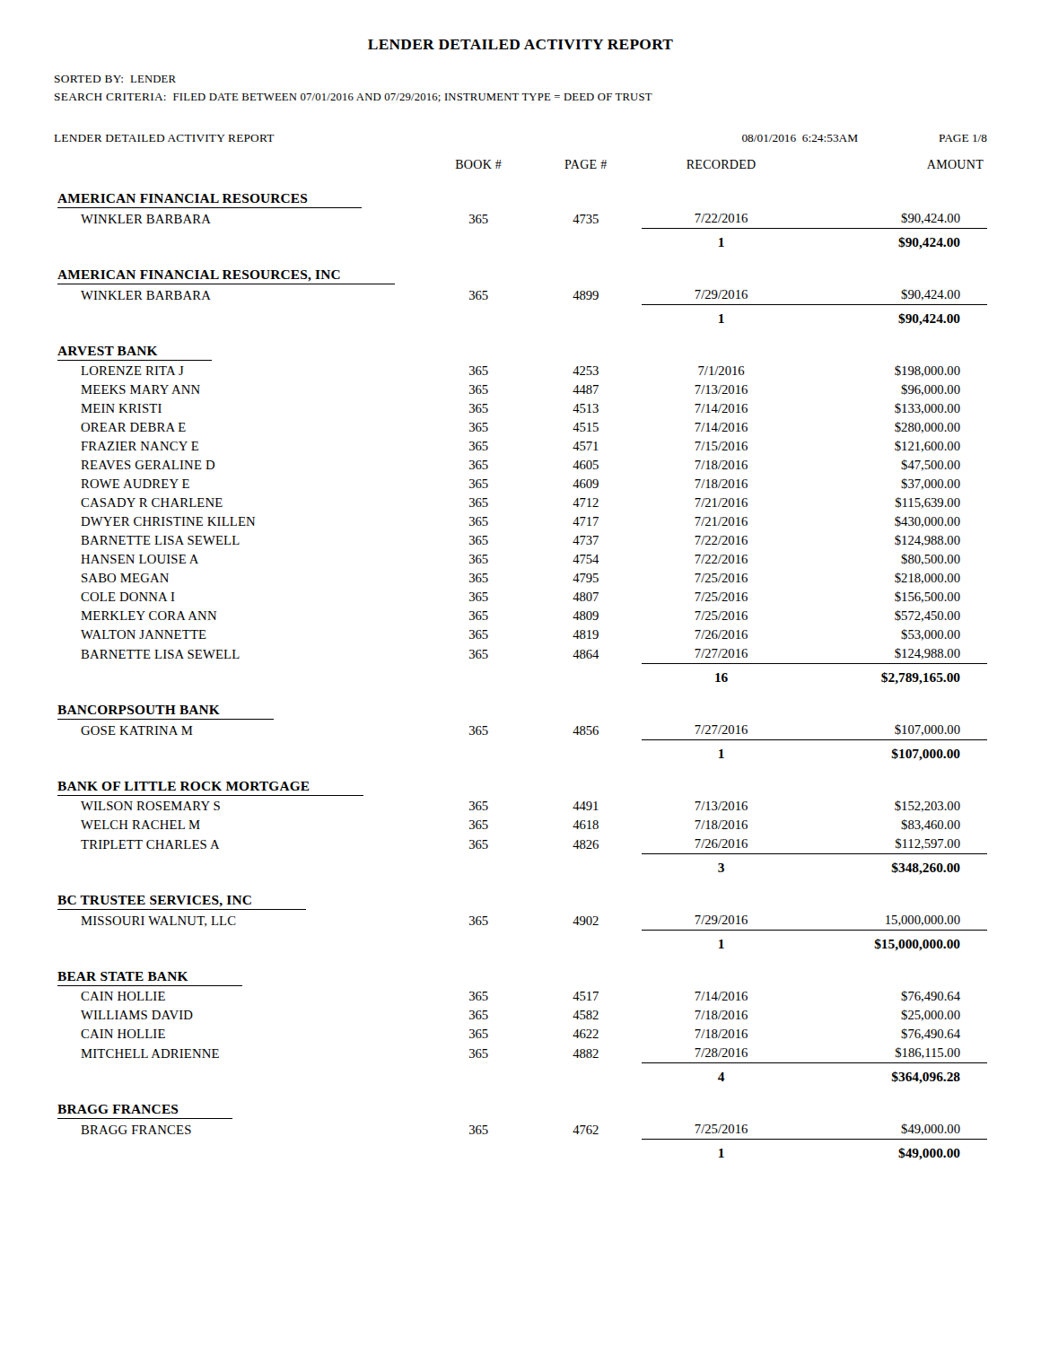LENDER DETAILED ACTIVITY REPORT
SORTED BY: LENDER
SEARCH CRITERIA: FILED DATE BETWEEN 07/01/2016 AND 07/29/2016; INSTRUMENT TYPE = DEED OF TRUST
LENDER DETAILED ACTIVITY REPORT 08/01/2016 6:24:53AM PAGE 1/8
| | BOOK # | PAGE # | RECORDED | AMOUNT |
| --- | --- | --- | --- | --- |
| AMERICAN FINANCIAL RESOURCES |
| WINKLER BARBARA | 365 | 4735 | 7/22/2016 | $90,424.00 |
| | | | 1 | $90,424.00 |
| AMERICAN FINANCIAL RESOURCES, INC |
| WINKLER BARBARA | 365 | 4899 | 7/29/2016 | $90,424.00 |
| | | | 1 | $90,424.00 |
| ARVEST BANK |
| LORENZE RITA J | 365 | 4253 | 7/1/2016 | $198,000.00 |
| MEEKS MARY ANN | 365 | 4487 | 7/13/2016 | $96,000.00 |
| MEIN KRISTI | 365 | 4513 | 7/14/2016 | $133,000.00 |
| OREAR DEBRA E | 365 | 4515 | 7/14/2016 | $280,000.00 |
| FRAZIER NANCY E | 365 | 4571 | 7/15/2016 | $121,600.00 |
| REAVES GERALINE D | 365 | 4605 | 7/18/2016 | $47,500.00 |
| ROWE AUDREY E | 365 | 4609 | 7/18/2016 | $37,000.00 |
| CASADY R CHARLENE | 365 | 4712 | 7/21/2016 | $115,639.00 |
| DWYER CHRISTINE KILLEN | 365 | 4717 | 7/21/2016 | $430,000.00 |
| BARNETTE LISA SEWELL | 365 | 4737 | 7/22/2016 | $124,988.00 |
| HANSEN LOUISE A | 365 | 4754 | 7/22/2016 | $80,500.00 |
| SABO MEGAN | 365 | 4795 | 7/25/2016 | $218,000.00 |
| COLE DONNA I | 365 | 4807 | 7/25/2016 | $156,500.00 |
| MERKLEY CORA ANN | 365 | 4809 | 7/25/2016 | $572,450.00 |
| WALTON JANNETTE | 365 | 4819 | 7/26/2016 | $53,000.00 |
| BARNETTE LISA SEWELL | 365 | 4864 | 7/27/2016 | $124,988.00 |
| | | | 16 | $2,789,165.00 |
| BANCORPSOUTH BANK |
| GOSE KATRINA M | 365 | 4856 | 7/27/2016 | $107,000.00 |
| | | | 1 | $107,000.00 |
| BANK OF LITTLE ROCK MORTGAGE |
| WILSON ROSEMARY S | 365 | 4491 | 7/13/2016 | $152,203.00 |
| WELCH RACHEL M | 365 | 4618 | 7/18/2016 | $83,460.00 |
| TRIPLETT CHARLES A | 365 | 4826 | 7/26/2016 | $112,597.00 |
| | | | 3 | $348,260.00 |
| BC TRUSTEE SERVICES, INC |
| MISSOURI WALNUT, LLC | 365 | 4902 | 7/29/2016 | 15,000,000.00 |
| | | | 1 | $15,000,000.00 |
| BEAR STATE BANK |
| CAIN HOLLIE | 365 | 4517 | 7/14/2016 | $76,490.64 |
| WILLIAMS DAVID | 365 | 4582 | 7/18/2016 | $25,000.00 |
| CAIN HOLLIE | 365 | 4622 | 7/18/2016 | $76,490.64 |
| MITCHELL ADRIENNE | 365 | 4882 | 7/28/2016 | $186,115.00 |
| | | | 4 | $364,096.28 |
| BRAGG FRANCES |
| BRAGG FRANCES | 365 | 4762 | 7/25/2016 | $49,000.00 |
| | | | 1 | $49,000.00 |